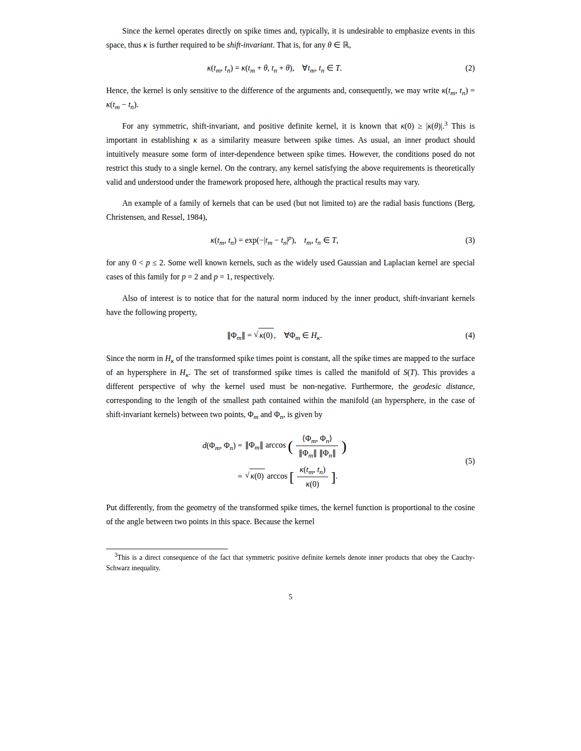Since the kernel operates directly on spike times and, typically, it is undesirable to emphasize events in this space, thus κ is further required to be shift-invariant. That is, for any θ ∈ ℝ,
κ(tm, tn) = κ(tm + θ, tn + θ), ∀tm, tn ∈ T.
(2)
Hence, the kernel is only sensitive to the difference of the arguments and, consequently, we may write κ(tm, tn) = κ(tm − tn).
For any symmetric, shift-invariant, and positive definite kernel, it is known that κ(0) ≥ |κ(θ)|.3 This is important in establishing κ as a similarity measure between spike times. As usual, an inner product should intuitively measure some form of inter-dependence between spike times. However, the conditions posed do not restrict this study to a single kernel. On the contrary, any kernel satisfying the above requirements is theoretically valid and understood under the framework proposed here, although the practical results may vary.
An example of a family of kernels that can be used (but not limited to) are the radial basis functions (Berg, Christensen, and Ressel, 1984),
κ(tm, tn) = exp(−|tm − tn|p), tm, tn ∈ T,
(3)
for any 0 < p ≤ 2. Some well known kernels, such as the widely used Gaussian and Laplacian kernel are special cases of this family for p = 2 and p = 1, respectively.
Also of interest is to notice that for the natural norm induced by the inner product, shift-invariant kernels have the following property,
∥Φm∥ = κ(0), ∀Φm ∈ Hκ.
(4)
Since the norm in Hκ of the transformed spike times point is constant, all the spike times are mapped to the surface of an hypersphere in Hκ. The set of transformed spike times is called the manifold of S(T). This provides a different perspective of why the kernel used must be non-negative. Furthermore, the geodesic distance, corresponding to the length of the smallest path contained within the manifold (an hypersphere, in the case of shift-invariant kernels) between two points, Φm and Φn, is given by
| d (Φ m , Φ n ) = | ∥ Φ m ∥ arccos ( ⟨Φ m , Φ n ⟩ ∥ Φ m ∥ ∥ Φ n ∥ ) |
| = | κ (0) arccos [ κ ( t m , t n ) κ (0) ] . |
(5)
Put differently, from the geometry of the transformed spike times, the kernel function is proportional to the cosine of the angle between two points in this space. Because the kernel
3This is a direct consequence of the fact that symmetric positive definite kernels denote inner products that obey the Cauchy-Schwarz inequality.
5